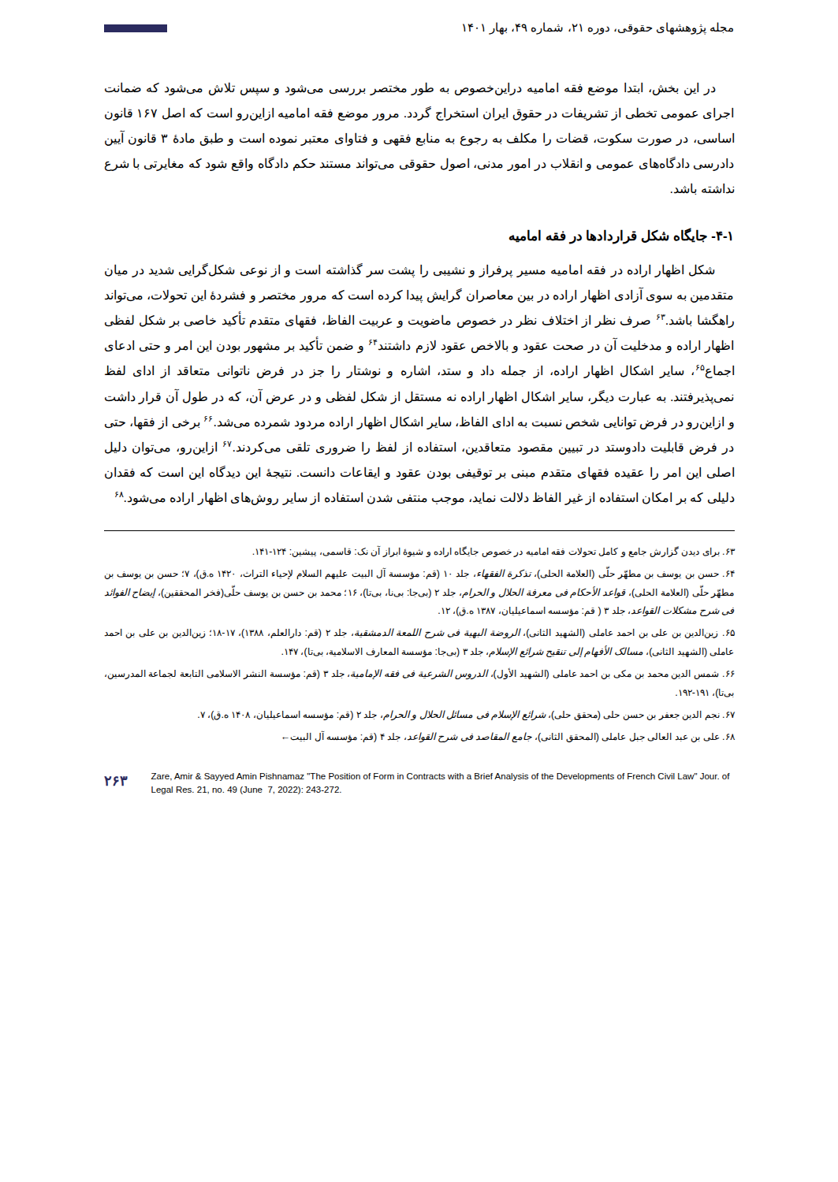مجله پژوهشهای حقوقی، دوره ۲۱، شماره ۴۹، بهار ۱۴۰۱
در این بخش، ابتدا موضع فقه امامیه دراین‌خصوص به طور مختصر بررسی می‌شود و سپس تلاش می‌شود که ضمانت اجرای عمومی تخطی از تشریفات در حقوق ایران استخراج گردد. مرور موضع فقه امامیه ازاین‌رو است که اصل ۱۶۷ قانون اساسی، در صورت سکوت، قضات را مکلف به رجوع به منابع فقهی و فتاوای معتبر نموده است و طبق مادۀ ۳ قانون آیین دادرسی دادگاه‌های عمومی و انقلاب در امور مدنی، اصول حقوقی می‌تواند مستند حکم دادگاه واقع شود که مغایرتی با شرع نداشته باشد.
۴-۱- جایگاه شکل قراردادها در فقه امامیه
شکل اظهار اراده در فقه امامیه مسیر پرفراز و نشیبی را پشت سر گذاشته است و از نوعی شکل‌گرایی شدید در میان متقدمین به سوی آزادی اظهار اراده در بین معاصران گرایش پیدا کرده است که مرور مختصر و فشردۀ این تحولات، می‌تواند راهگشا باشد.۶۳ صرف نظر از اختلاف نظر در خصوص ماضویت و عربیت الفاظ، فقهای متقدم تأکید خاصی بر شکل لفظی اظهار اراده و مدخلیت آن در صحت عقود و بالاخص عقود لازم داشتند۶۴ و ضمن تأکید بر مشهور بودن این امر و حتی ادعای اجماع۶۵، سایر اشکال اظهار اراده، از جمله داد و ستد، اشاره و نوشتار را جز در فرض ناتوانی متعاقد از ادای لفظ نمی‌پذیرفتند. به عبارت دیگر، سایر اشکال اظهار اراده نه مستقل از شکل لفظی و در عرض آن، که در طول آن قرار داشت و ازاین‌رو در فرض توانایی شخص نسبت به ادای الفاظ، سایر اشکال اظهار اراده مردود شمرده می‌شد.۶۶ برخی از فقها، حتی در فرض قابلیت دادوستد در تبیین مقصود متعاقدین، استفاده از لفظ را ضروری تلقی می‌کردند.۶۷ ازاین‌رو، می‌توان دلیل اصلی این امر را عقیده فقهای متقدم مبنی بر توقیفی بودن عقود و ایقاعات دانست. نتیجۀ این دیدگاه این است که فقدان دلیلی که بر امکان استفاده از غیر الفاظ دلالت نماید، موجب منتفی شدن استفاده از سایر روش‌های اظهار اراده می‌شود.۶۸
۶۳. برای دیدن گزارش جامع و کامل تحولات فقه امامیه در خصوص جایگاه اراده و شیوۀ ابراز آن نک: قاسمی، پیشین: ۱۲۴-۱۴۱.
۶۴. حسن بن یوسف بن مطهّر حلّی (العلامة الحلی)، تذکرة الفقهاء، جلد ۱۰ (قم: مؤسسة آل البیت علیهم السلام لإحیاء التراث، ۱۴۲۰ ه.ق)، ۷؛ حسن بن یوسف بن مطهّر حلّی (العلامة الحلی)، قواعد الأحکام فی معرفة الحلال و الحرام، جلد ۲ (بی‌جا: بی‌نا، بی‌تا)، ۱۶؛ محمد بن حسن بن یوسف حلّی(فخر المحققین)، إیضاح الفوائد فی شرح مشکلات القواعد، جلد ۳ ( قم: مؤسسه اسماعیلیان، ۱۳۸۷ ه.ق)، ۱۲.
۶۵. زین‌الدین بن علی بن احمد عاملی (الشهید الثانی)، الروضة البهیة فی شرح اللمعة الدمشقیة، جلد ۲ (قم: دارالعلم، ۱۳۸۸)، ۱۷-۱۸؛ زین‌الدین بن علی بن احمد عاملی (الشهید الثانی)، مسالک الأفهام إلی تنقیح شرائع الإسلام، جلد ۳ (بی‌جا: مؤسسة المعارف الاسلامیة، بی‌تا)، ۱۴۷.
۶۶. شمس الدین محمد بن مکی بن احمد عاملی (الشهید الأول)، الدروس الشرعیة فی فقه الإمامیة، جلد ۳ (قم: مؤسسة النشر الاسلامی التابعة لجماعة المدرسین، بی‌تا)، ۱۹۱-۱۹۲.
۶۷. نجم الدین جعفر بن حسن حلی (محقق حلی)، شرائع الإسلام فی مسائل الحلال و الحرام، جلد ۲ (قم: مؤسسه اسماعیلیان، ۱۴۰۸ ه.ق)، ۷.
۶۸. علی بن عبد العالی جبل عاملی (المحقق الثانی)، جامع المقاصد فی شرح القواعد، جلد ۴ (قم: مؤسسه آل البیت←
۲۶۳ Zare, Amir & Sayyed Amin Pishnamaz "The Position of Form in Contracts with a Brief Analysis of the Developments of French Civil Law" Jour. of Legal Res. 21, no. 49 (June 7, 2022): 243-272.